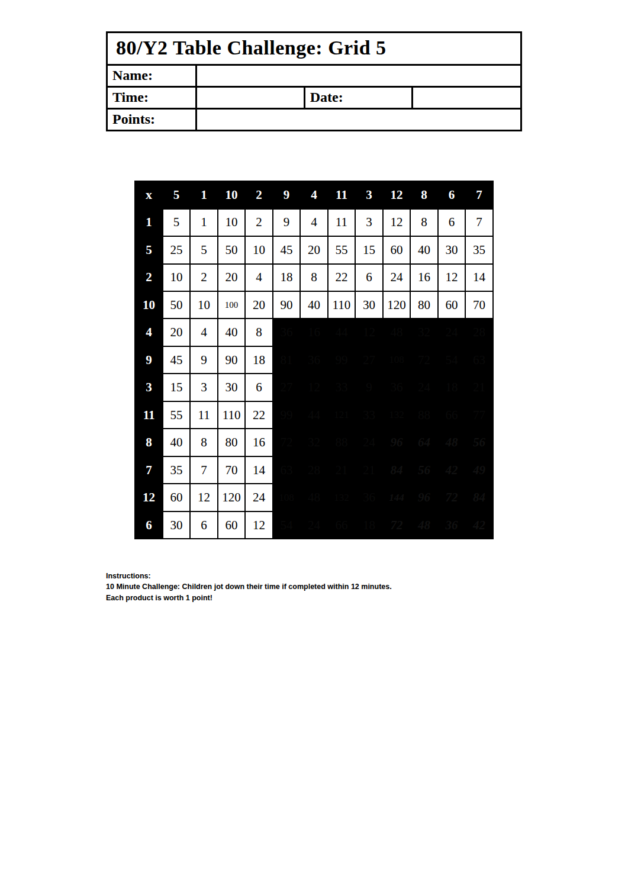80/Y2 Table Challenge: Grid 5
| Name: | |
| Time: | | Date: | |
| Points: | |
| x | 5 | 1 | 10 | 2 | 9 | 4 | 11 | 3 | 12 | 8 | 6 | 7 |
| --- | --- | --- | --- | --- | --- | --- | --- | --- | --- | --- | --- | --- |
| 1 | 5 | 1 | 10 | 2 | 9 | 4 | 11 | 3 | 12 | 8 | 6 | 7 |
| 5 | 25 | 5 | 50 | 10 | 45 | 20 | 55 | 15 | 60 | 40 | 30 | 35 |
| 2 | 10 | 2 | 20 | 4 | 18 | 8 | 22 | 6 | 24 | 16 | 12 | 14 |
| 10 | 50 | 10 | 100 | 20 | 90 | 40 | 110 | 30 | 120 | 80 | 60 | 70 |
| 4 | 20 | 4 | 40 | 8 | 36 | 16 | 44 | 12 | 48 | 32 | 24 | 28 |
| 9 | 45 | 9 | 90 | 18 | 81 | 36 | 99 | 27 | 108 | 72 | 54 | 63 |
| 3 | 15 | 3 | 30 | 6 | 27 | 12 | 33 | 9 | 36 | 24 | 18 | 21 |
| 11 | 55 | 11 | 110 | 22 | 99 | 44 | 121 | 33 | 132 | 88 | 66 | 77 |
| 8 | 40 | 8 | 80 | 16 | 72 | 32 | 88 | 24 | 96 | 64 | 48 | 56 |
| 7 | 35 | 7 | 70 | 14 | 63 | 28 | 21 | 21 | 84 | 56 | 42 | 49 |
| 12 | 60 | 12 | 120 | 24 | 108 | 48 | 132 | 36 | 144 | 96 | 72 | 84 |
| 6 | 30 | 6 | 60 | 12 | 54 | 24 | 66 | 18 | 72 | 48 | 36 | 42 |
Instructions:
10 Minute Challenge: Children jot down their time if completed within 12 minutes.
Each product is worth 1 point!